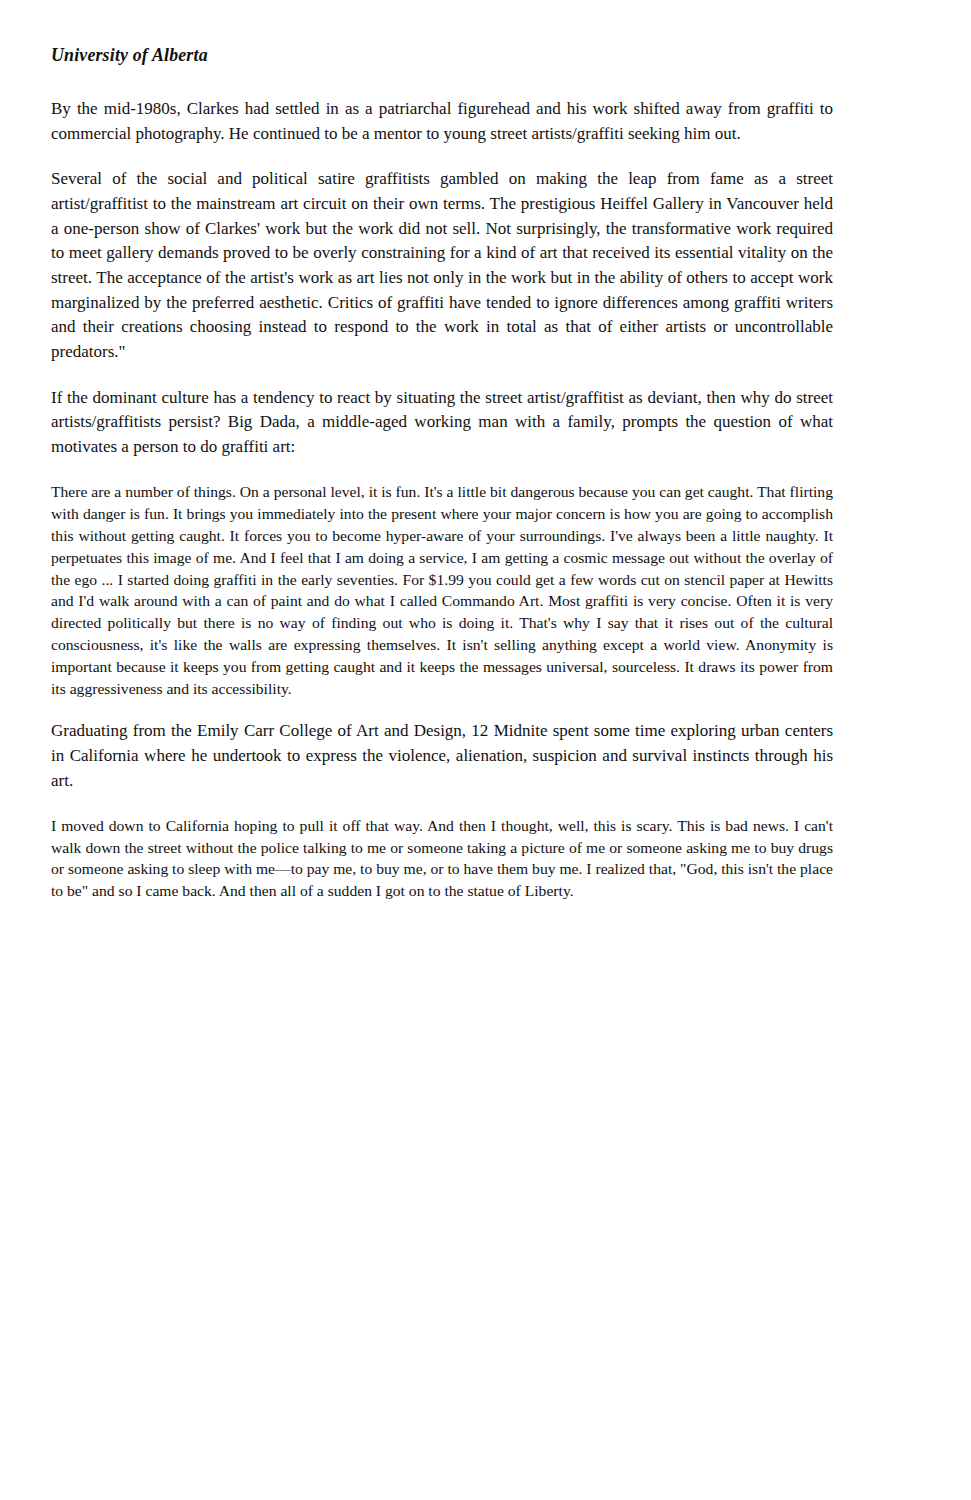University of Alberta
By the mid-1980s, Clarkes had settled in as a patriarchal figurehead and his work shifted away from graffiti to commercial photography. He continued to be a mentor to young street artists/graffiti seeking him out.
Several of the social and political satire graffitists gambled on making the leap from fame as a street artist/graffitist to the mainstream art circuit on their own terms. The prestigious Heiffel Gallery in Vancouver held a one-person show of Clarkes' work but the work did not sell. Not surprisingly, the transformative work required to meet gallery demands proved to be overly constraining for a kind of art that received its essential vitality on the street. The acceptance of the artist's work as art lies not only in the work but in the ability of others to accept work marginalized by the preferred aesthetic. Critics of graffiti have tended to ignore differences among graffiti writers and their creations choosing instead to respond to the work in total as that of either artists or uncontrollable predators."
If the dominant culture has a tendency to react by situating the street artist/graffitist as deviant, then why do street artists/graffitists persist? Big Dada, a middle-aged working man with a family, prompts the question of what motivates a person to do graffiti art:
There are a number of things. On a personal level, it is fun. It's a little bit dangerous because you can get caught. That flirting with danger is fun. It brings you immediately into the present where your major concern is how you are going to accomplish this without getting caught. It forces you to become hyper-aware of your surroundings. I've always been a little naughty. It perpetuates this image of me. And I feel that I am doing a service, I am getting a cosmic message out without the overlay of the ego ... I started doing graffiti in the early seventies. For $1.99 you could get a few words cut on stencil paper at Hewitts and I'd walk around with a can of paint and do what I called Commando Art. Most graffiti is very concise. Often it is very directed politically but there is no way of finding out who is doing it. That's why I say that it rises out of the cultural consciousness, it's like the walls are expressing themselves. It isn't selling anything except a world view. Anonymity is important because it keeps you from getting caught and it keeps the messages universal, sourceless. It draws its power from its aggressiveness and its accessibility.
Graduating from the Emily Carr College of Art and Design, 12 Midnite spent some time exploring urban centers in California where he undertook to express the violence, alienation, suspicion and survival instincts through his art.
I moved down to California hoping to pull it off that way. And then I thought, well, this is scary. This is bad news. I can't walk down the street without the police talking to me or someone taking a picture of me or someone asking me to buy drugs or someone asking to sleep with me—to pay me, to buy me, or to have them buy me. I realized that, "God, this isn't the place to be" and so I came back. And then all of a sudden I got on to the statue of Liberty.